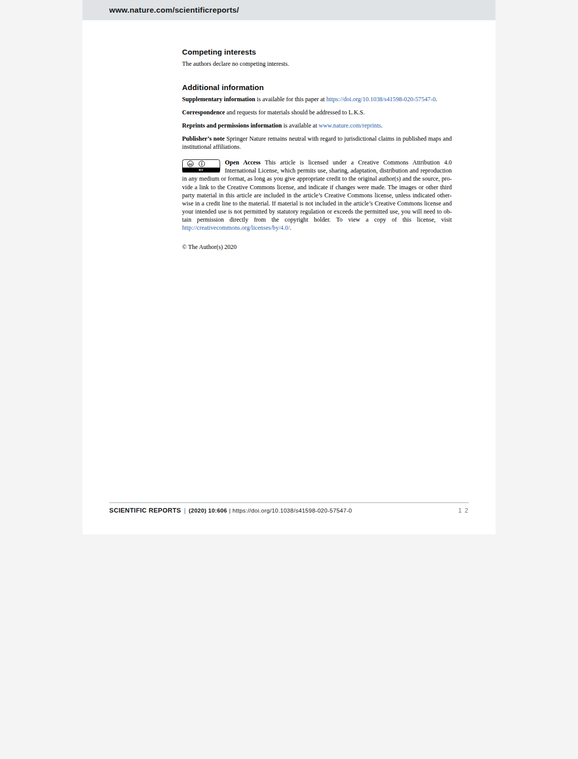www.nature.com/scientificreports/
Competing interests
The authors declare no competing interests.
Additional information
Supplementary information is available for this paper at https://doi.org/10.1038/s41598-020-57547-0.
Correspondence and requests for materials should be addressed to L.K.S.
Reprints and permissions information is available at www.nature.com/reprints.
Publisher’s note Springer Nature remains neutral with regard to jurisdictional claims in published maps and institutional affiliations.
cc BY
Open Access This article is licensed under a Creative Commons Attribution 4.0 International License, which permits use, sharing, adaptation, distribution and reproduction in any medium or format, as long as you give appropriate credit to the original author(s) and the source, provide a link to the Creative Commons license, and indicate if changes were made. The images or other third party material in this article are included in the article’s Creative Commons license, unless indicated otherwise in a credit line to the material. If material is not included in the article’s Creative Commons license and your intended use is not permitted by statutory regulation or exceeds the permitted use, you will need to obtain permission directly from the copyright holder. To view a copy of this license, visit http://creativecommons.org/licenses/by/4.0/.
© The Author(s) 2020
SCIENTIFIC REPORTS|(2020) 10:606 | https://doi.org/10.1038/s41598-020-57547-0
1 2